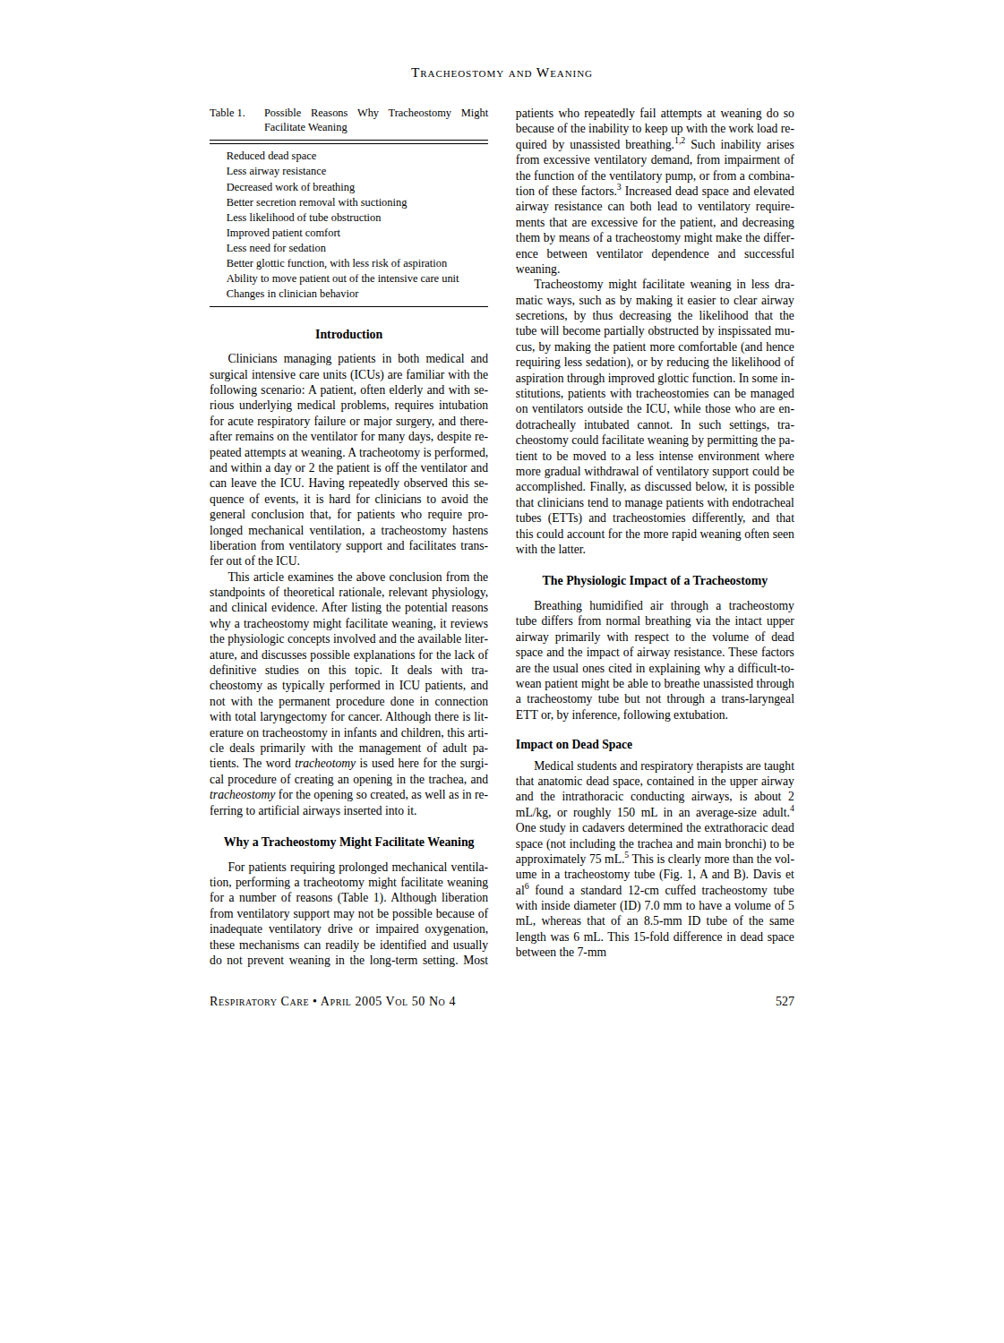Tracheostomy and Weaning
Table 1. Possible Reasons Why Tracheostomy Might Facilitate Weaning
Reduced dead space
Less airway resistance
Decreased work of breathing
Better secretion removal with suctioning
Less likelihood of tube obstruction
Improved patient comfort
Less need for sedation
Better glottic function, with less risk of aspiration
Ability to move patient out of the intensive care unit
Changes in clinician behavior
Introduction
Clinicians managing patients in both medical and surgical intensive care units (ICUs) are familiar with the following scenario: A patient, often elderly and with serious underlying medical problems, requires intubation for acute respiratory failure or major surgery, and thereafter remains on the ventilator for many days, despite repeated attempts at weaning. A tracheotomy is performed, and within a day or 2 the patient is off the ventilator and can leave the ICU. Having repeatedly observed this sequence of events, it is hard for clinicians to avoid the general conclusion that, for patients who require prolonged mechanical ventilation, a tracheostomy hastens liberation from ventilatory support and facilitates transfer out of the ICU.
This article examines the above conclusion from the standpoints of theoretical rationale, relevant physiology, and clinical evidence. After listing the potential reasons why a tracheostomy might facilitate weaning, it reviews the physiologic concepts involved and the available literature, and discusses possible explanations for the lack of definitive studies on this topic. It deals with tracheostomy as typically performed in ICU patients, and not with the permanent procedure done in connection with total laryngectomy for cancer. Although there is literature on tracheostomy in infants and children, this article deals primarily with the management of adult patients. The word tracheotomy is used here for the surgical procedure of creating an opening in the trachea, and tracheostomy for the opening so created, as well as in referring to artificial airways inserted into it.
Why a Tracheostomy Might Facilitate Weaning
For patients requiring prolonged mechanical ventilation, performing a tracheotomy might facilitate weaning for a number of reasons (Table 1). Although liberation from ventilatory support may not be possible because of inadequate ventilatory drive or impaired oxygenation, these mechanisms can readily be identified and usually do not prevent weaning in the long-term setting. Most patients who repeatedly fail attempts at weaning do so because of the inability to keep up with the work load required by unassisted breathing.1,2 Such inability arises from excessive ventilatory demand, from impairment of the function of the ventilatory pump, or from a combination of these factors.3 Increased dead space and elevated airway resistance can both lead to ventilatory requirements that are excessive for the patient, and decreasing them by means of a tracheostomy might make the difference between ventilator dependence and successful weaning.
Tracheostomy might facilitate weaning in less dramatic ways, such as by making it easier to clear airway secretions, by thus decreasing the likelihood that the tube will become partially obstructed by inspissated mucus, by making the patient more comfortable (and hence requiring less sedation), or by reducing the likelihood of aspiration through improved glottic function. In some institutions, patients with tracheostomies can be managed on ventilators outside the ICU, while those who are endotracheally intubated cannot. In such settings, tracheostomy could facilitate weaning by permitting the patient to be moved to a less intense environment where more gradual withdrawal of ventilatory support could be accomplished. Finally, as discussed below, it is possible that clinicians tend to manage patients with endotracheal tubes (ETTs) and tracheostomies differently, and that this could account for the more rapid weaning often seen with the latter.
The Physiologic Impact of a Tracheostomy
Breathing humidified air through a tracheostomy tube differs from normal breathing via the intact upper airway primarily with respect to the volume of dead space and the impact of airway resistance. These factors are the usual ones cited in explaining why a difficult-to-wean patient might be able to breathe unassisted through a tracheostomy tube but not through a trans-laryngeal ETT or, by inference, following extubation.
Impact on Dead Space
Medical students and respiratory therapists are taught that anatomic dead space, contained in the upper airway and the intrathoracic conducting airways, is about 2 mL/kg, or roughly 150 mL in an average-size adult.4 One study in cadavers determined the extrathoracic dead space (not including the trachea and main bronchi) to be approximately 75 mL.5 This is clearly more than the volume in a tracheostomy tube (Fig. 1, A and B). Davis et al6 found a standard 12-cm cuffed tracheostomy tube with inside diameter (ID) 7.0 mm to have a volume of 5 mL, whereas that of an 8.5-mm ID tube of the same length was 6 mL. This 15-fold difference in dead space between the 7-mm
Respiratory Care • April 2005 Vol 50 No 4
527